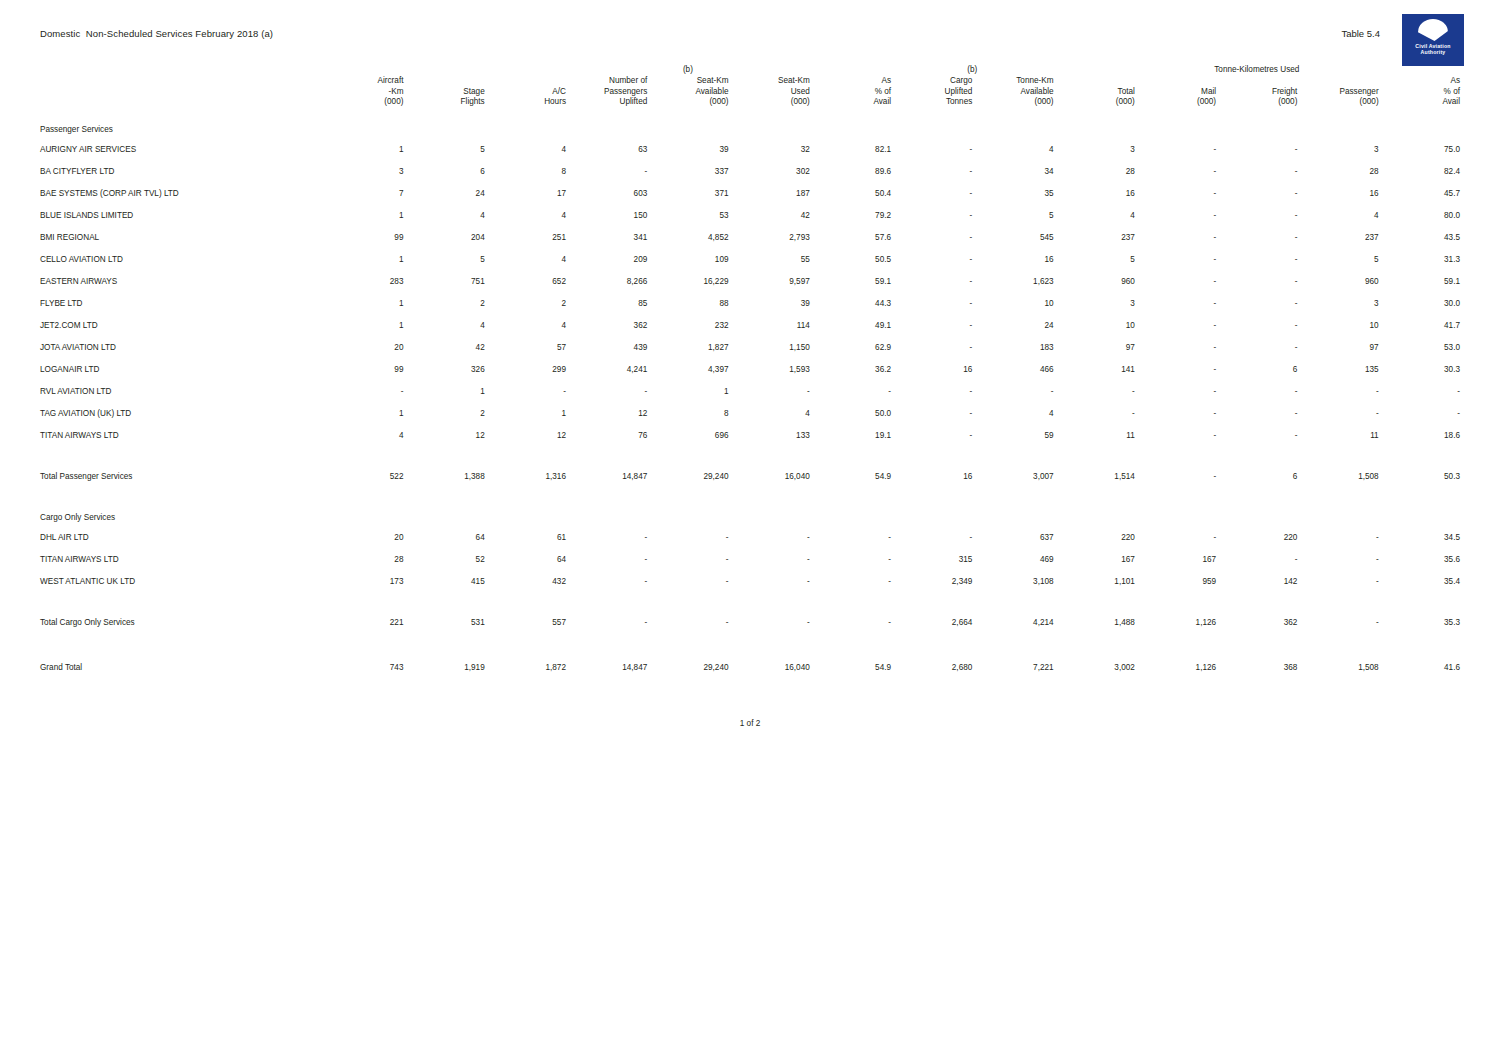Domestic Non-Scheduled Services February 2018 (a)
Table 5.4
Civil Aviation
Authority
| | | | (b) | (b) | Tonne-Kilometres Used |
| --- | --- | --- | --- | --- | --- |
| | Aircraft -Km (000) | Stage Flights | A/C Hours | Number of Passengers Uplifted | Seat-Km Available (000) | Seat-Km Used (000) | As % of Avail | Cargo Uplifted Tonnes | Tonne-Km Available (000) | Total (000) | Mail (000) | Freight (000) | Passenger (000) | As % of Avail |
| Passenger Services | |
| AURIGNY AIR SERVICES | 1 | 5 | 4 | 63 | 39 | 32 | 82.1 | - | 4 | 3 | - | - | 3 | 75.0 |
| BA CITYFLYER LTD | 3 | 6 | 8 | - | 337 | 302 | 89.6 | - | 34 | 28 | - | - | 28 | 82.4 |
| BAE SYSTEMS (CORP AIR TVL) LTD | 7 | 24 | 17 | 603 | 371 | 187 | 50.4 | - | 35 | 16 | - | - | 16 | 45.7 |
| BLUE ISLANDS LIMITED | 1 | 4 | 4 | 150 | 53 | 42 | 79.2 | - | 5 | 4 | - | - | 4 | 80.0 |
| BMI REGIONAL | 99 | 204 | 251 | 341 | 4,852 | 2,793 | 57.6 | - | 545 | 237 | - | - | 237 | 43.5 |
| CELLO AVIATION LTD | 1 | 5 | 4 | 209 | 109 | 55 | 50.5 | - | 16 | 5 | - | - | 5 | 31.3 |
| EASTERN AIRWAYS | 283 | 751 | 652 | 8,266 | 16,229 | 9,597 | 59.1 | - | 1,623 | 960 | - | - | 960 | 59.1 |
| FLYBE LTD | 1 | 2 | 2 | 85 | 88 | 39 | 44.3 | - | 10 | 3 | - | - | 3 | 30.0 |
| JET2.COM LTD | 1 | 4 | 4 | 362 | 232 | 114 | 49.1 | - | 24 | 10 | - | - | 10 | 41.7 |
| JOTA AVIATION LTD | 20 | 42 | 57 | 439 | 1,827 | 1,150 | 62.9 | - | 183 | 97 | - | - | 97 | 53.0 |
| LOGANAIR LTD | 99 | 326 | 299 | 4,241 | 4,397 | 1,593 | 36.2 | 16 | 466 | 141 | - | 6 | 135 | 30.3 |
| RVL AVIATION LTD | - | 1 | - | - | 1 | - | - | - | - | - | - | - | - | - |
| TAG AVIATION (UK) LTD | 1 | 2 | 1 | 12 | 8 | 4 | 50.0 | - | 4 | - | - | - | - | - |
| TITAN AIRWAYS LTD | 4 | 12 | 12 | 76 | 696 | 133 | 19.1 | - | 59 | 11 | - | - | 11 | 18.6 |
| Total Passenger Services | 522 | 1,388 | 1,316 | 14,847 | 29,240 | 16,040 | 54.9 | 16 | 3,007 | 1,514 | - | 6 | 1,508 | 50.3 |
| Cargo Only Services | |
| DHL AIR LTD | 20 | 64 | 61 | - | - | - | - | - | 637 | 220 | - | 220 | - | 34.5 |
| TITAN AIRWAYS LTD | 28 | 52 | 64 | - | - | - | - | 315 | 469 | 167 | 167 | - | - | 35.6 |
| WEST ATLANTIC UK LTD | 173 | 415 | 432 | - | - | - | - | 2,349 | 3,108 | 1,101 | 959 | 142 | - | 35.4 |
| Total Cargo Only Services | 221 | 531 | 557 | - | - | - | - | 2,664 | 4,214 | 1,488 | 1,126 | 362 | - | 35.3 |
| Grand Total | 743 | 1,919 | 1,872 | 14,847 | 29,240 | 16,040 | 54.9 | 2,680 | 7,221 | 3,002 | 1,126 | 368 | 1,508 | 41.6 |
1 of 2